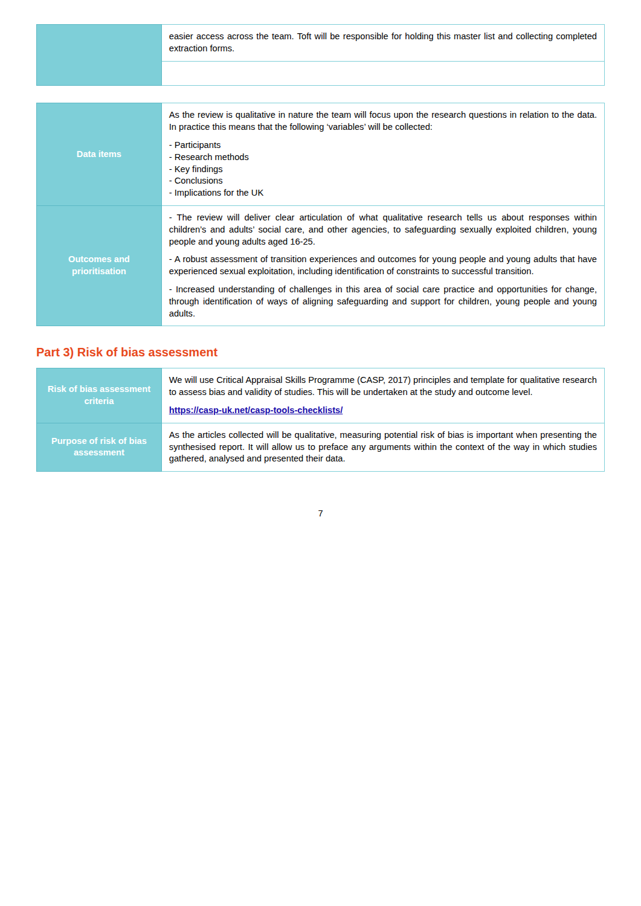| | easier access across the team. Toft will be responsible for holding this master list and collecting completed extraction forms. |
| Data items | As the review is qualitative in nature the team will focus upon the research questions in relation to the data. In practice this means that the following ‘variables’ will be collected: - Participants - Research methods - Key findings - Conclusions - Implications for the UK |
| Outcomes and prioritisation | - The review will deliver clear articulation of what qualitative research tells us about responses within children’s and adults’ social care, and other agencies, to safeguarding sexually exploited children, young people and young adults aged 16-25. - A robust assessment of transition experiences and outcomes for young people and young adults that have experienced sexual exploitation, including identification of constraints to successful transition. - Increased understanding of challenges in this area of social care practice and opportunities for change, through identification of ways of aligning safeguarding and support for children, young people and young adults. |
Part 3) Risk of bias assessment
| Risk of bias assessment criteria | We will use Critical Appraisal Skills Programme (CASP, 2017) principles and template for qualitative research to assess bias and validity of studies. This will be undertaken at the study and outcome level. https://casp-uk.net/casp-tools-checklists/ |
| Purpose of risk of bias assessment | As the articles collected will be qualitative, measuring potential risk of bias is important when presenting the synthesised report. It will allow us to preface any arguments within the context of the way in which studies gathered, analysed and presented their data. |
7